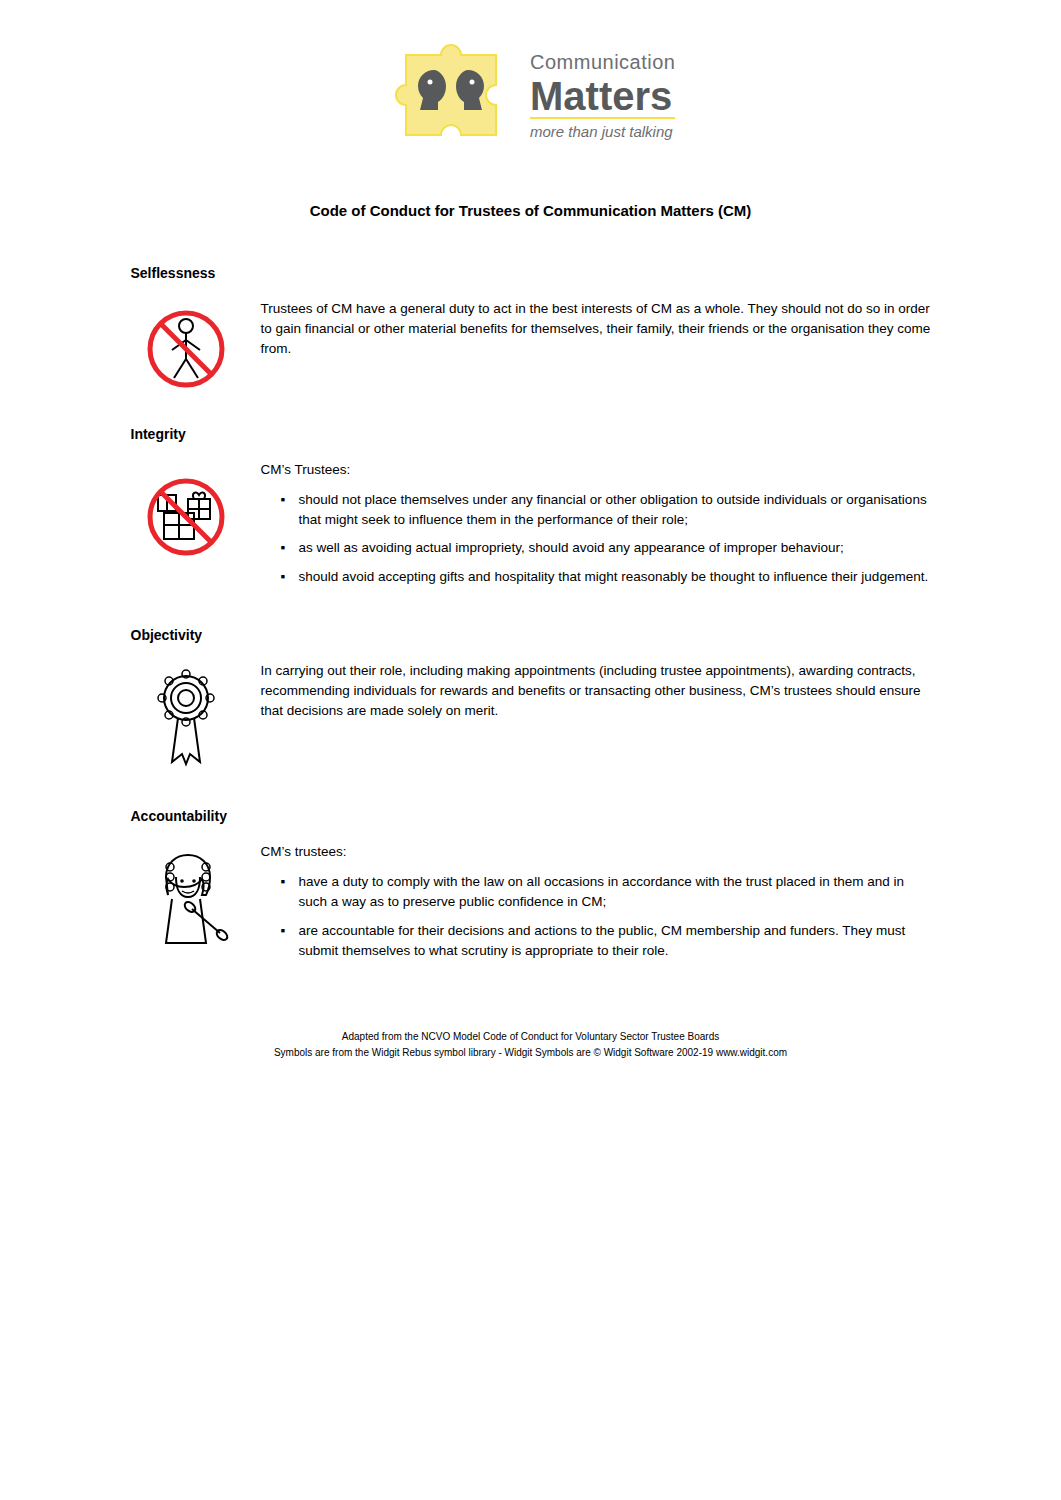Communication
Matters
more than just talking
Code of Conduct for Trustees of Communication Matters (CM)
Selflessness
Trustees of CM have a general duty to act in the best interests of CM as a whole. They should not do so in order to gain financial or other material benefits for themselves, their family, their friends or the organisation they come from.
Integrity
CM’s Trustees:
should not place themselves under any financial or other obligation to outside individuals or organisations that might seek to influence them in the performance of their role;
as well as avoiding actual impropriety, should avoid any appearance of improper behaviour;
should avoid accepting gifts and hospitality that might reasonably be thought to influence their judgement.
Objectivity
In carrying out their role, including making appointments (including trustee appointments), awarding contracts, recommending individuals for rewards and benefits or transacting other business, CM’s trustees should ensure that decisions are made solely on merit.
Accountability
CM’s trustees:
have a duty to comply with the law on all occasions in accordance with the trust placed in them and in such a way as to preserve public confidence in CM;
are accountable for their decisions and actions to the public, CM membership and funders. They must submit themselves to what scrutiny is appropriate to their role.
Adapted from the NCVO Model Code of Conduct for Voluntary Sector Trustee Boards
Symbols are from the Widgit Rebus symbol library - Widgit Symbols are © Widgit Software 2002-19 www.widgit.com